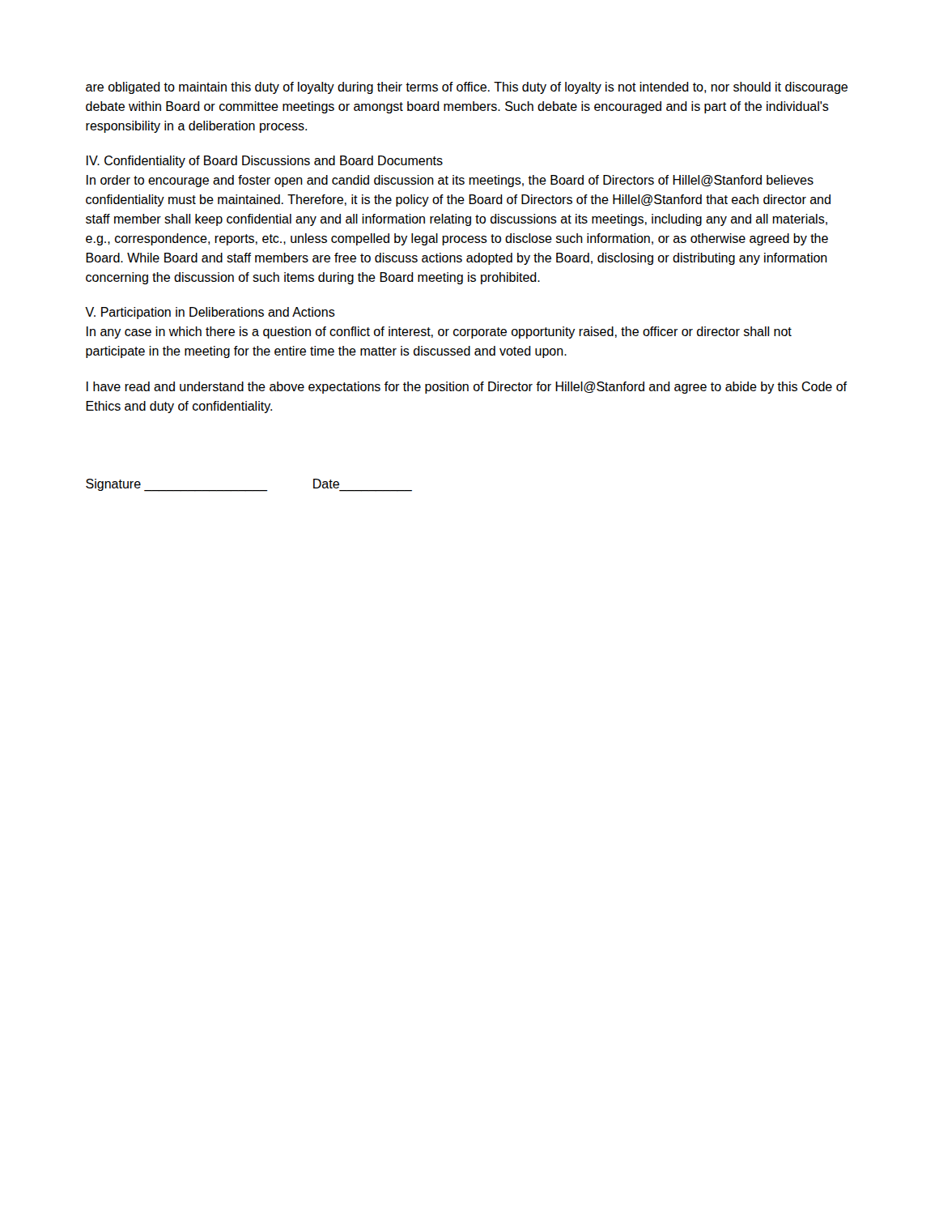are obligated to maintain this duty of loyalty during their terms of office. This duty of loyalty is not intended to, nor should it discourage debate within Board or committee meetings or amongst board members. Such debate is encouraged and is part of the individual's responsibility in a deliberation process.
IV. Confidentiality of Board Discussions and Board Documents
In order to encourage and foster open and candid discussion at its meetings, the Board of Directors of Hillel@Stanford believes confidentiality must be maintained. Therefore, it is the policy of the Board of Directors of the Hillel@Stanford that each director and staff member shall keep confidential any and all information relating to discussions at its meetings, including any and all materials, e.g., correspondence, reports, etc., unless compelled by legal process to disclose such information, or as otherwise agreed by the Board. While Board and staff members are free to discuss actions adopted by the Board, disclosing or distributing any information concerning the discussion of such items during the Board meeting is prohibited.
V. Participation in Deliberations and Actions
In any case in which there is a question of conflict of interest, or corporate opportunity raised, the officer or director shall not participate in the meeting for the entire time the matter is discussed and voted upon.
I have read and understand the above expectations for the position of Director for Hillel@Stanford and agree to abide by this Code of Ethics and duty of confidentiality.
Signature _________________ Date__________